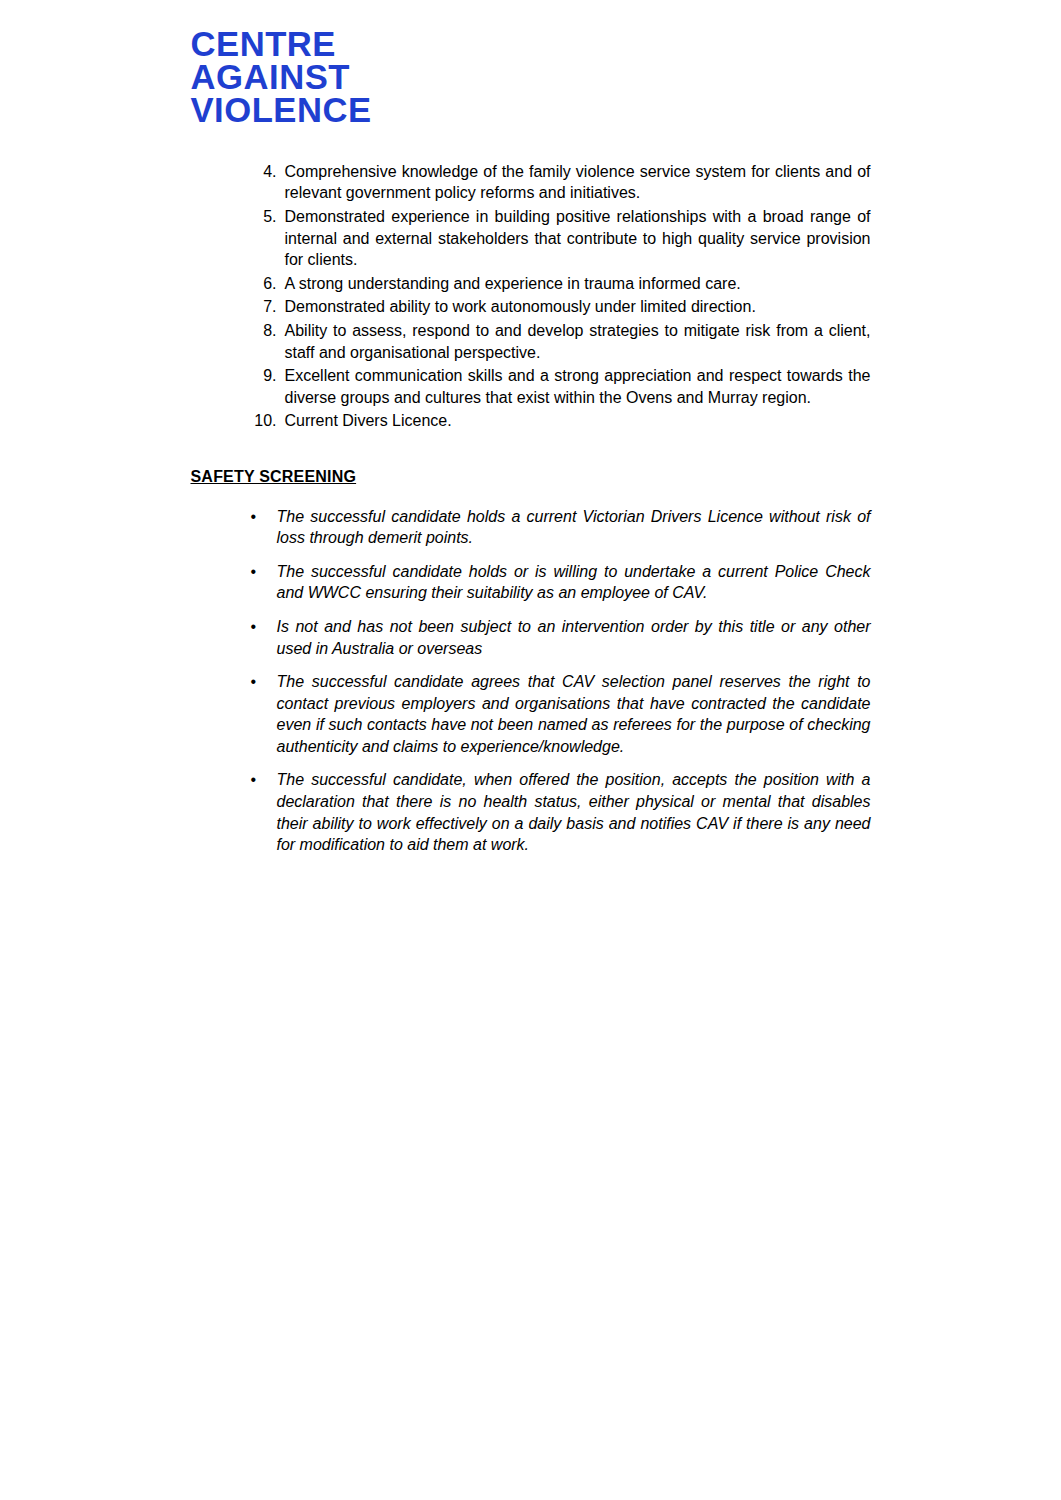Centre Against Violence
4. Comprehensive knowledge of the family violence service system for clients and of relevant government policy reforms and initiatives.
5. Demonstrated experience in building positive relationships with a broad range of internal and external stakeholders that contribute to high quality service provision for clients.
6. A strong understanding and experience in trauma informed care.
7. Demonstrated ability to work autonomously under limited direction.
8. Ability to assess, respond to and develop strategies to mitigate risk from a client, staff and organisational perspective.
9. Excellent communication skills and a strong appreciation and respect towards the diverse groups and cultures that exist within the Ovens and Murray region.
10. Current Divers Licence.
SAFETY SCREENING
The successful candidate holds a current Victorian Drivers Licence without risk of loss through demerit points.
The successful candidate holds or is willing to undertake a current Police Check and WWCC ensuring their suitability as an employee of CAV.
Is not and has not been subject to an intervention order by this title or any other used in Australia or overseas
The successful candidate agrees that CAV selection panel reserves the right to contact previous employers and organisations that have contracted the candidate even if such contacts have not been named as referees for the purpose of checking authenticity and claims to experience/knowledge.
The successful candidate, when offered the position, accepts the position with a declaration that there is no health status, either physical or mental that disables their ability to work effectively on a daily basis and notifies CAV if there is any need for modification to aid them at work.